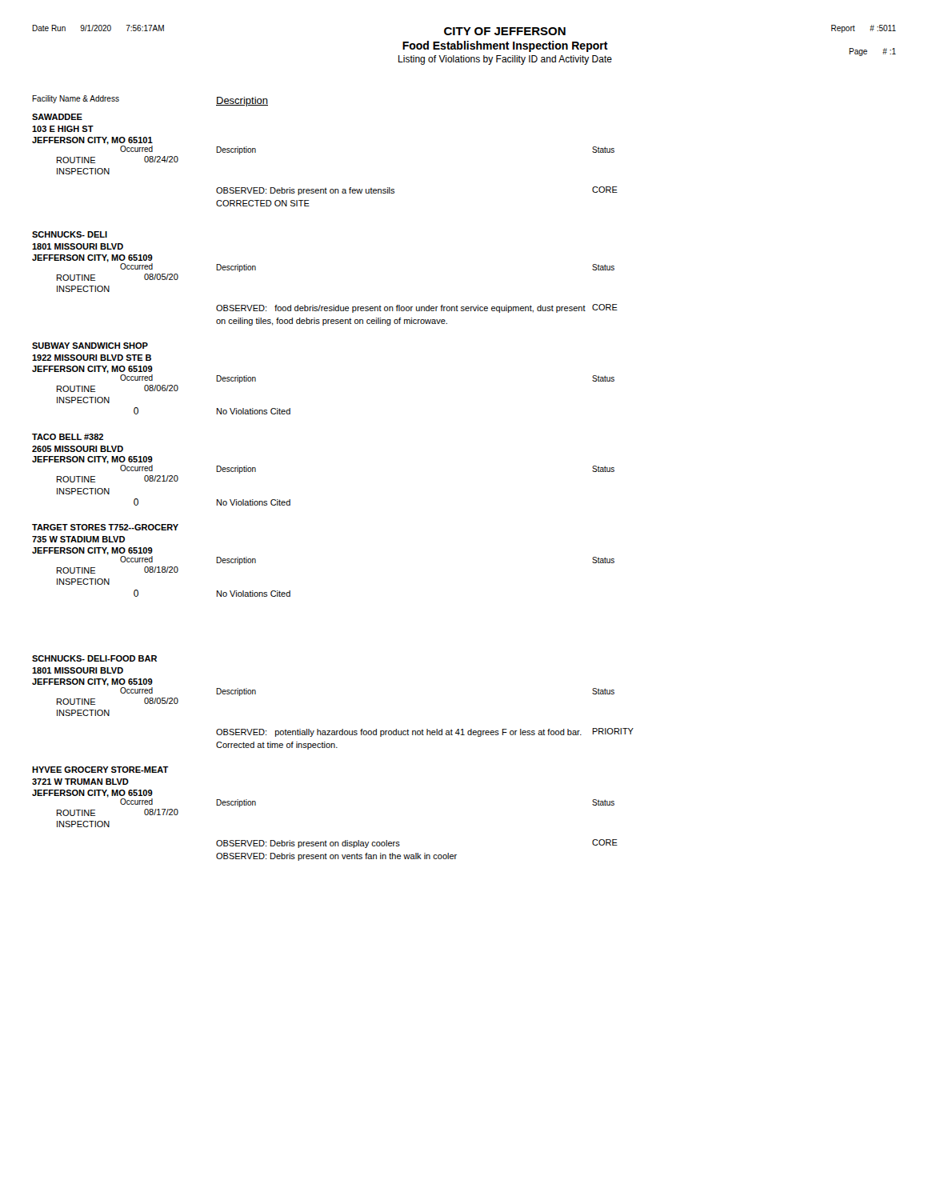Date Run 9/1/20207:56:17AM
CITY OF JEFFERSON
Food Establishment Inspection Report
Listing of Violations by Facility ID and Activity Date
Report# : 5011
Page# : 1
Facility Name & Address
Description
SAWADDEE
103 E HIGH ST
JEFFERSON CITY, MO 65101
Occurred
Description
Status
ROUTINE
INSPECTION
08/24/20
OBSERVED: Debris present on a few utensils
CORRECTED ON SITE
CORE
SCHNUCKS- DELI
1801 MISSOURI BLVD
JEFFERSON CITY, MO 65109
Occurred
Description
Status
ROUTINE
INSPECTION
08/05/20
OBSERVED: food debris/residue present on floor under front service equipment, dust present on ceiling tiles, food debris present on ceiling of microwave.
CORE
SUBWAY SANDWICH SHOP
1922 MISSOURI BLVD STE B
JEFFERSON CITY, MO 65109
Occurred
Description
Status
ROUTINE
INSPECTION
08/06/20
0
No Violations Cited
TACO BELL #382
2605 MISSOURI BLVD
JEFFERSON CITY, MO 65109
Occurred
Description
Status
ROUTINE
INSPECTION
08/21/20
0
No Violations Cited
TARGET STORES T752--GROCERY
735 W STADIUM BLVD
JEFFERSON CITY, MO 65109
Occurred
Description
Status
ROUTINE
INSPECTION
08/18/20
0
No Violations Cited
SCHNUCKS- DELI-FOOD BAR
1801 MISSOURI BLVD
JEFFERSON CITY, MO 65109
Occurred
Description
Status
ROUTINE
INSPECTION
08/05/20
OBSERVED: potentially hazardous food product not held at 41 degrees F or less at food bar.
Corrected at time of inspection.
PRIORITY
HYVEE GROCERY STORE-MEAT
3721 W TRUMAN BLVD
JEFFERSON CITY, MO 65109
Occurred
Description
Status
ROUTINE
INSPECTION
08/17/20
OBSERVED: Debris present on display coolers
OBSERVED: Debris present on vents fan in the walk in cooler
CORE